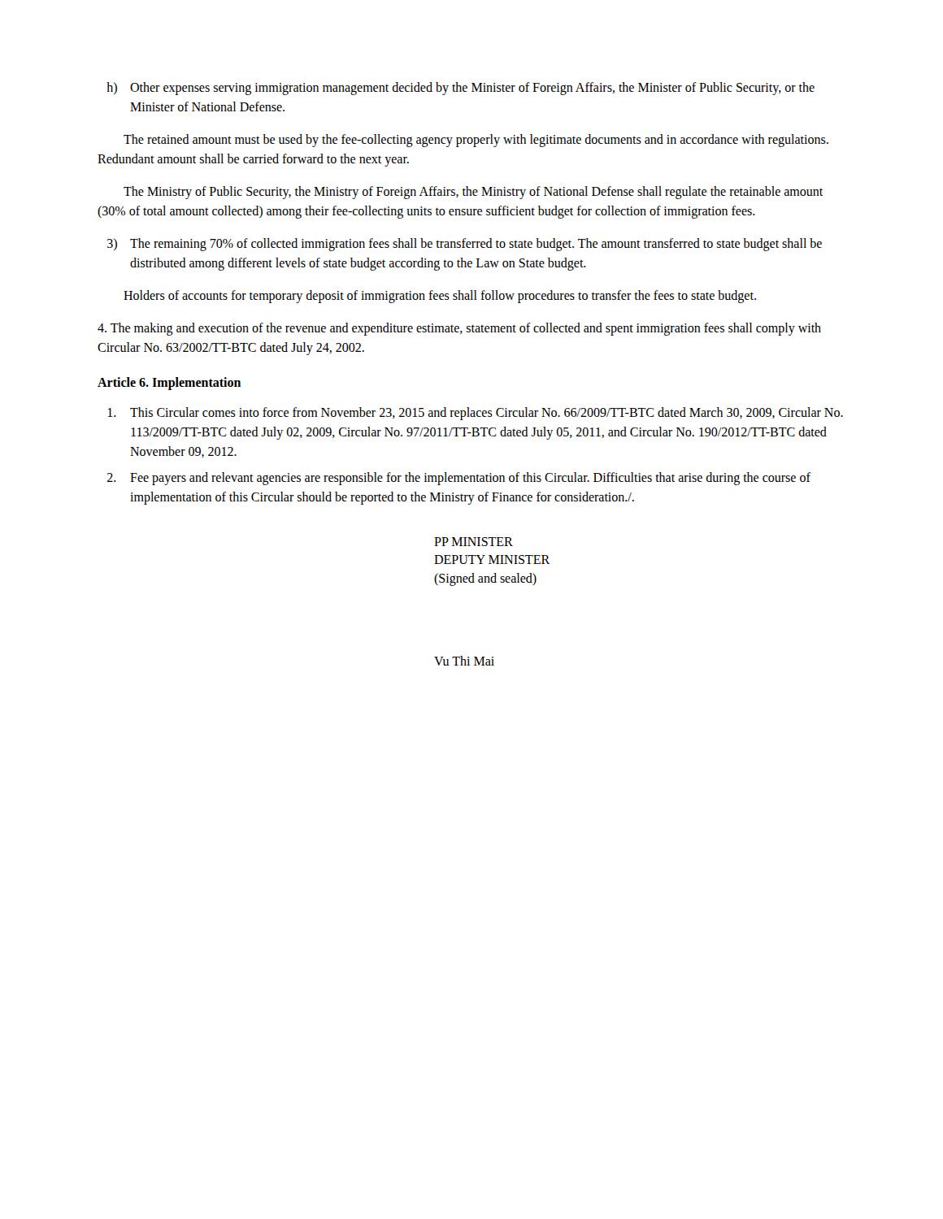h) Other expenses serving immigration management decided by the Minister of Foreign Affairs, the Minister of Public Security, or the Minister of National Defense.
The retained amount must be used by the fee-collecting agency properly with legitimate documents and in accordance with regulations. Redundant amount shall be carried forward to the next year.
The Ministry of Public Security, the Ministry of Foreign Affairs, the Ministry of National Defense shall regulate the retainable amount (30% of total amount collected) among their fee-collecting units to ensure sufficient budget for collection of immigration fees.
3) The remaining 70% of collected immigration fees shall be transferred to state budget. The amount transferred to state budget shall be distributed among different levels of state budget according to the Law on State budget.
Holders of accounts for temporary deposit of immigration fees shall follow procedures to transfer the fees to state budget.
4. The making and execution of the revenue and expenditure estimate, statement of collected and spent immigration fees shall comply with Circular No. 63/2002/TT-BTC dated July 24, 2002.
Article 6. Implementation
1. This Circular comes into force from November 23, 2015 and replaces Circular No. 66/2009/TT-BTC dated March 30, 2009, Circular No. 113/2009/TT-BTC dated July 02, 2009, Circular No. 97/2011/TT-BTC dated July 05, 2011, and Circular No. 190/2012/TT-BTC dated November 09, 2012.
2. Fee payers and relevant agencies are responsible for the implementation of this Circular. Difficulties that arise during the course of implementation of this Circular should be reported to the Ministry of Finance for consideration./.
PP MINISTER
DEPUTY MINISTER
(Signed and sealed)
Vu Thi Mai